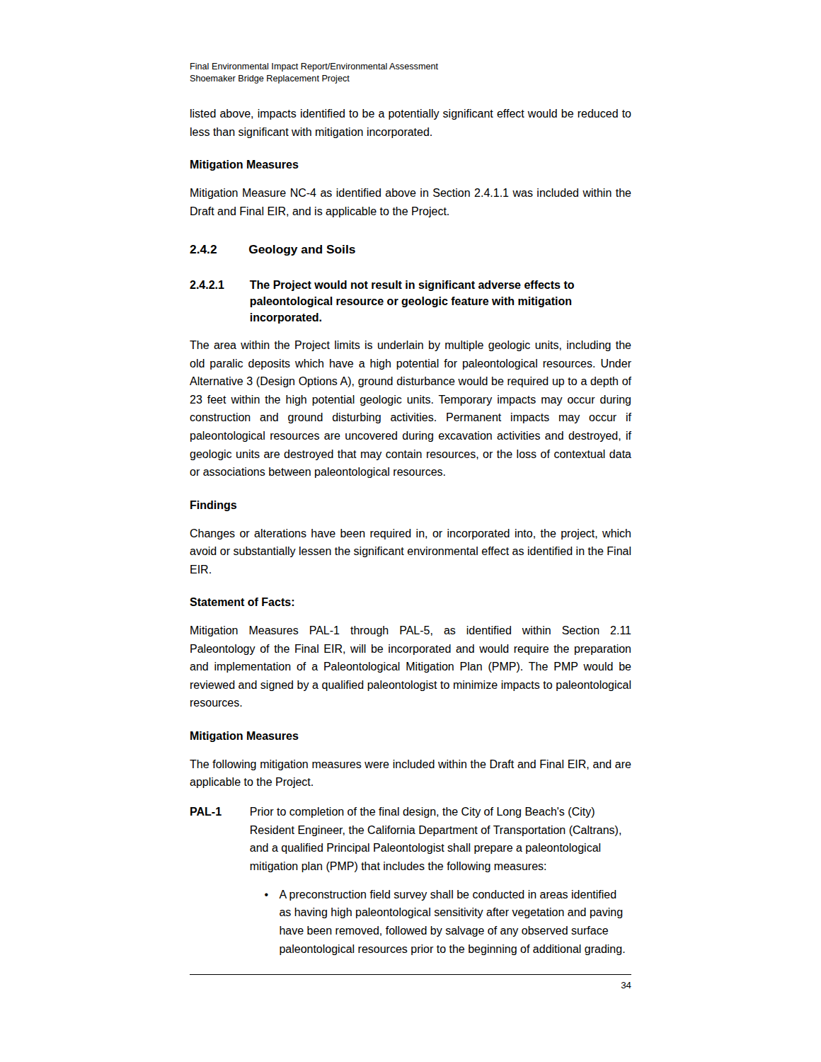Final Environmental Impact Report/Environmental Assessment
Shoemaker Bridge Replacement Project
listed above, impacts identified to be a potentially significant effect would be reduced to less than significant with mitigation incorporated.
Mitigation Measures
Mitigation Measure NC-4 as identified above in Section 2.4.1.1 was included within the Draft and Final EIR, and is applicable to the Project.
2.4.2 Geology and Soils
2.4.2.1 The Project would not result in significant adverse effects to paleontological resource or geologic feature with mitigation incorporated.
The area within the Project limits is underlain by multiple geologic units, including the old paralic deposits which have a high potential for paleontological resources. Under Alternative 3 (Design Options A), ground disturbance would be required up to a depth of 23 feet within the high potential geologic units. Temporary impacts may occur during construction and ground disturbing activities. Permanent impacts may occur if paleontological resources are uncovered during excavation activities and destroyed, if geologic units are destroyed that may contain resources, or the loss of contextual data or associations between paleontological resources.
Findings
Changes or alterations have been required in, or incorporated into, the project, which avoid or substantially lessen the significant environmental effect as identified in the Final EIR.
Statement of Facts:
Mitigation Measures PAL-1 through PAL-5, as identified within Section 2.11 Paleontology of the Final EIR, will be incorporated and would require the preparation and implementation of a Paleontological Mitigation Plan (PMP). The PMP would be reviewed and signed by a qualified paleontologist to minimize impacts to paleontological resources.
Mitigation Measures
The following mitigation measures were included within the Draft and Final EIR, and are applicable to the Project.
PAL-1
Prior to completion of the final design, the City of Long Beach's (City) Resident Engineer, the California Department of Transportation (Caltrans), and a qualified Principal Paleontologist shall prepare a paleontological mitigation plan (PMP) that includes the following measures:
A preconstruction field survey shall be conducted in areas identified as having high paleontological sensitivity after vegetation and paving have been removed, followed by salvage of any observed surface paleontological resources prior to the beginning of additional grading.
34